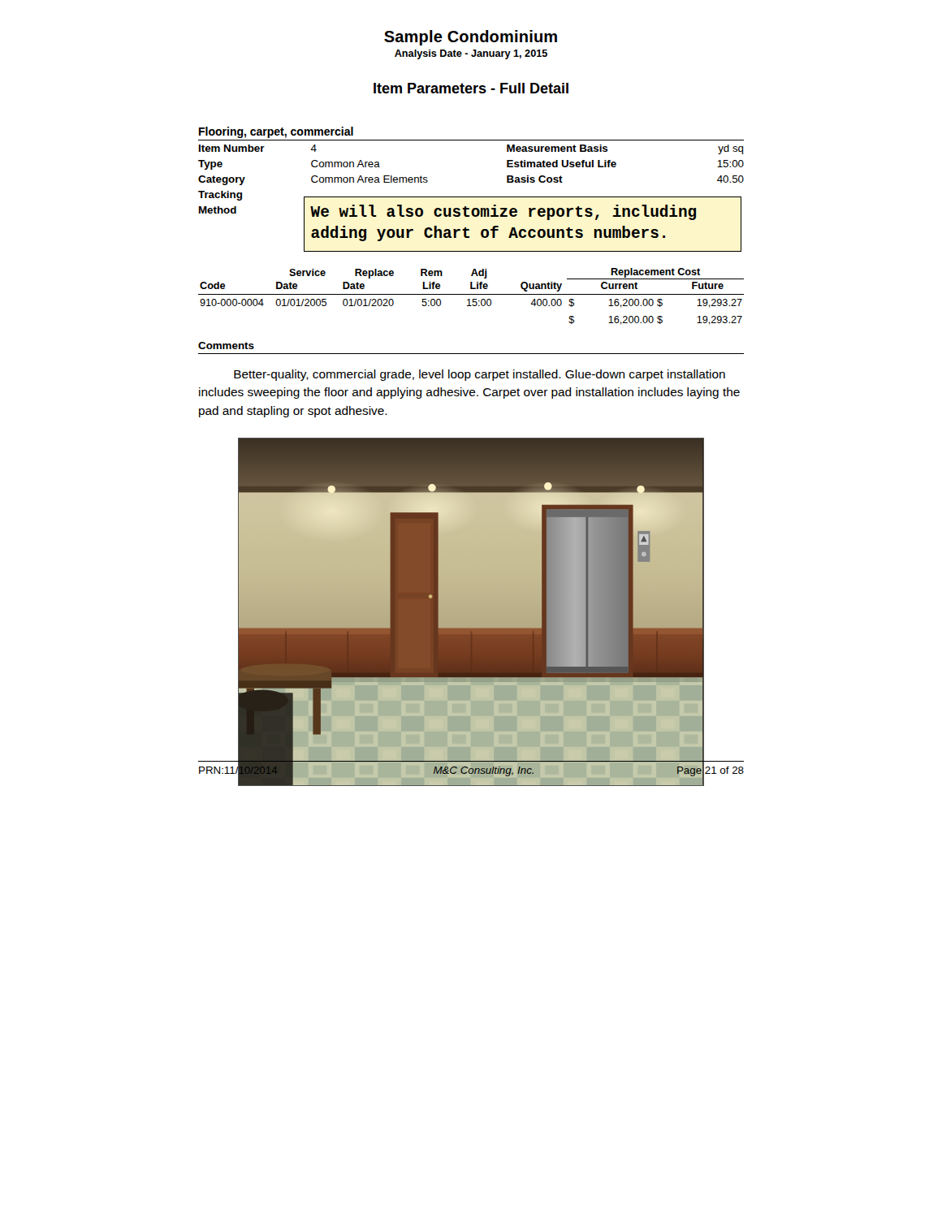Sample Condominium
Analysis Date - January 1, 2015
Item Parameters - Full Detail
Flooring, carpet, commercial
| Item Number | 4 | Measurement Basis | yd sq |
| Type | Common Area | Estimated Useful Life | 15:00 |
| Category | Common Area Elements | Basis Cost | 40.50 |
| Tracking | | | |
| Method | | | |
We will also customize reports, including adding your Chart of Accounts numbers.
| | Service | Replace | Rem | Adj | | Replacement Cost |
| --- | --- | --- | --- | --- | --- | --- |
| Code | Date | Date | Life | Life | Quantity | | Current | | Future |
| 910-000-0004 | 01/01/2005 | 01/01/2020 | 5:00 | 15:00 | 400.00 | $ | 16,200.00 | $ | 19,293.27 |
| | | | | | | $ | 16,200.00 | $ | 19,293.27 |
Comments
Better-quality, commercial grade, level loop carpet installed. Glue-down carpet installation includes sweeping the floor and applying adhesive. Carpet over pad installation includes laying the pad and stapling or spot adhesive.
| PRN:11/10/2014 | M&C Consulting, Inc. | Page 21 of 28 |